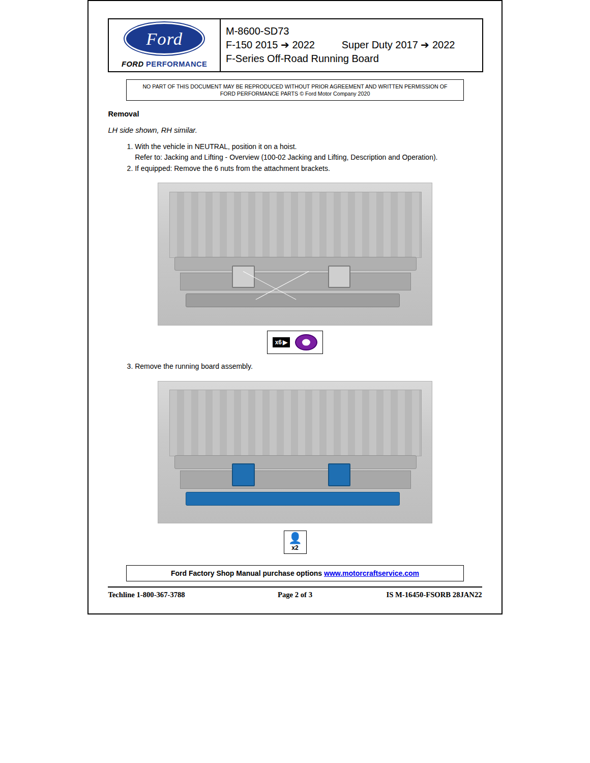Ford
FORD PERFORMANCE
M-8600-SD73
F-150 2015 ➔ 2022 Super Duty 2017 ➔ 2022
F-Series Off-Road Running Board
NO PART OF THIS DOCUMENT MAY BE REPRODUCED WITHOUT PRIOR AGREEMENT AND WRITTEN PERMISSION OF
FORD PERFORMANCE PARTS © Ford Motor Company 2020
Removal
LH side shown, RH similar.
With the vehicle in NEUTRAL, position it on a hoist. Refer to: Jacking and Lifting - Overview (100-02 Jacking and Lifting, Description and Operation).
If equipped: Remove the 6 nuts from the attachment brackets.
x6 ▶
Remove the running board assembly.
👤
x2
Ford Factory Shop Manual purchase options www.motorcraftservice.com
Techline 1-800-367-3788
Page 2 of 3
IS M-16450-FSORB 28JAN22